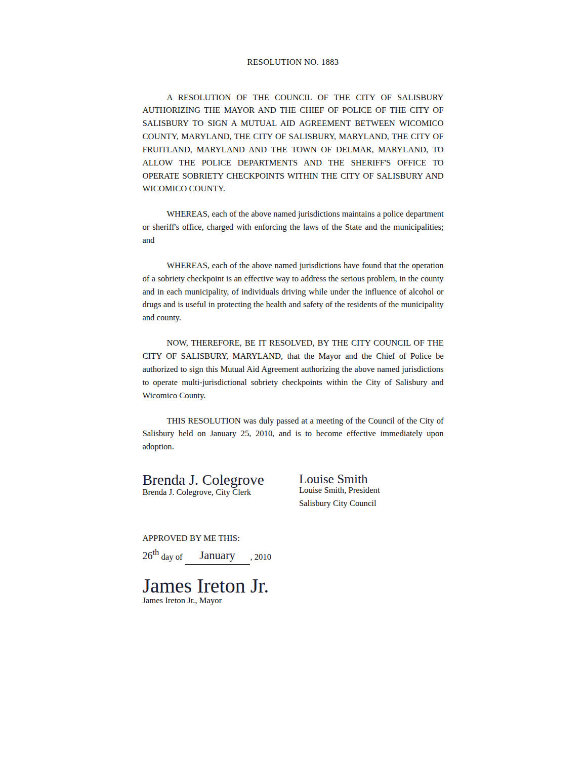RESOLUTION NO. 1883
A resolution of the council of the city of Salisbury authorizing the mayor and the chief of police of the city of Salisbury to sign a mutual aid agreement between Wicomico County, Maryland, the city of Salisbury, Maryland, the city of Fruitland, Maryland and the town of Delmar, Maryland, to allow the police departments and the sheriff's office to operate sobriety checkpoints within the city of Salisbury and Wicomico County.
WHEREAS, each of the above named jurisdictions maintains a police department or sheriff's office, charged with enforcing the laws of the State and the municipalities; and
WHEREAS, each of the above named jurisdictions have found that the operation of a sobriety checkpoint is an effective way to address the serious problem, in the county and in each municipality, of individuals driving while under the influence of alcohol or drugs and is useful in protecting the health and safety of the residents of the municipality and county.
NOW, THEREFORE, BE IT RESOLVED, BY THE CITY COUNCIL OF THE CITY OF SALISBURY, MARYLAND, that the Mayor and the Chief of Police be authorized to sign this Mutual Aid Agreement authorizing the above named jurisdictions to operate multi-jurisdictional sobriety checkpoints within the City of Salisbury and Wicomico County.
THIS RESOLUTION was duly passed at a meeting of the Council of the City of Salisbury held on January 25, 2010, and is to become effective immediately upon adoption.
| Brenda J. Colegrove Brenda J. Colegrove, City Clerk | Louise Smith Louise Smith, President Salisbury City Council |
APPROVED BY ME THIS:
26th day of January, 2010
James Ireton Jr.
James Ireton Jr., Mayor